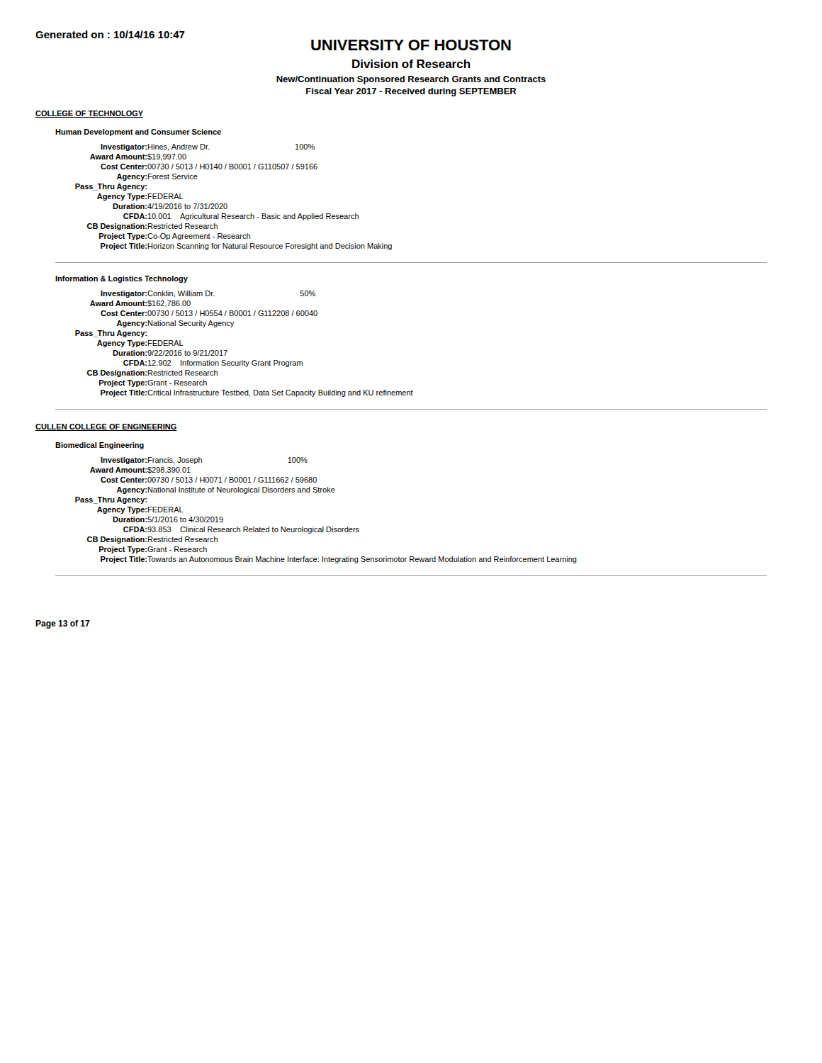Generated on : 10/14/16 10:47
UNIVERSITY OF HOUSTON
Division of Research
New/Continuation Sponsored Research Grants and Contracts
Fiscal Year 2017 - Received during SEPTEMBER
COLLEGE OF TECHNOLOGY
Human Development and Consumer Science
| Investigator: | Hines, Andrew Dr. 100% |
| Award Amount: | $19,997.00 |
| Cost Center: | 00730 / 5013 / H0140 / B0001 / G110507 / 59166 |
| Agency: | Forest Service |
| Pass_Thru Agency: | |
| Agency Type: | FEDERAL |
| Duration: | 4/19/2016 to 7/31/2020 |
| CFDA: | 10.001 Agricultural Research - Basic and Applied Research |
| CB Designation: | Restricted Research |
| Project Type: | Co-Op Agreement - Research |
| Project Title: | Horizon Scanning for Natural Resource Foresight and Decision Making |
Information & Logistics Technology
| Investigator: | Conklin, William Dr. 50% |
| Award Amount: | $162,786.00 |
| Cost Center: | 00730 / 5013 / H0554 / B0001 / G112208 / 60040 |
| Agency: | National Security Agency |
| Pass_Thru Agency: | |
| Agency Type: | FEDERAL |
| Duration: | 9/22/2016 to 9/21/2017 |
| CFDA: | 12.902 Information Security Grant Program |
| CB Designation: | Restricted Research |
| Project Type: | Grant - Research |
| Project Title: | Critical Infrastructure Testbed, Data Set Capacity Building and KU refinement |
CULLEN COLLEGE OF ENGINEERING
Biomedical Engineering
| Investigator: | Francis, Joseph 100% |
| Award Amount: | $298,390.01 |
| Cost Center: | 00730 / 5013 / H0071 / B0001 / G111662 / 59680 |
| Agency: | National Institute of Neurological Disorders and Stroke |
| Pass_Thru Agency: | |
| Agency Type: | FEDERAL |
| Duration: | 5/1/2016 to 4/30/2019 |
| CFDA: | 93.853 Clinical Research Related to Neurological Disorders |
| CB Designation: | Restricted Research |
| Project Type: | Grant - Research |
| Project Title: | Towards an Autonomous Brain Machine Interface: Integrating Sensorimotor Reward Modulation and Reinforcement Learning |
Page 13 of 17